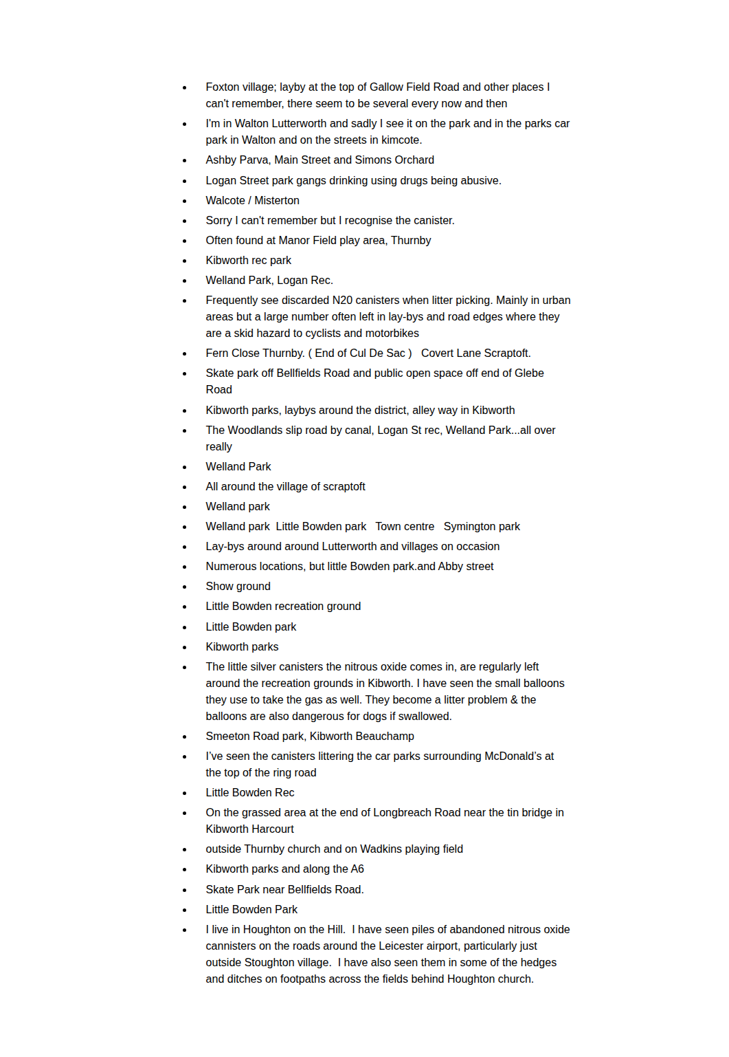Foxton village; layby at the top of Gallow Field Road and other places I can't remember, there seem to be several every now and then
I'm in Walton Lutterworth and sadly I see it on the park and in the parks car park in Walton and on the streets in kimcote.
Ashby Parva, Main Street and Simons Orchard
Logan Street park gangs drinking using drugs being abusive.
Walcote / Misterton
Sorry I can't remember but I recognise the canister.
Often found at Manor Field play area, Thurnby
Kibworth rec park
Welland Park, Logan Rec.
Frequently see discarded N20 canisters when litter picking. Mainly in urban areas but a large number often left in lay-bys and road edges where they are a skid hazard to cyclists and motorbikes
Fern Close Thurnby. ( End of Cul De Sac ) Covert Lane Scraptoft.
Skate park off Bellfields Road and public open space off end of Glebe Road
Kibworth parks, laybys around the district, alley way in Kibworth
The Woodlands slip road by canal, Logan St rec, Welland Park...all over really
Welland Park
All around the village of scraptoft
Welland park
Welland park Little Bowden park Town centre Symington park
Lay-bys around around Lutterworth and villages on occasion
Numerous locations, but little Bowden park.and Abby street
Show ground
Little Bowden recreation ground
Little Bowden park
Kibworth parks
The little silver canisters the nitrous oxide comes in, are regularly left around the recreation grounds in Kibworth. I have seen the small balloons they use to take the gas as well. They become a litter problem & the balloons are also dangerous for dogs if swallowed.
Smeeton Road park, Kibworth Beauchamp
I’ve seen the canisters littering the car parks surrounding McDonald’s at the top of the ring road
Little Bowden Rec
On the grassed area at the end of Longbreach Road near the tin bridge in Kibworth Harcourt
outside Thurnby church and on Wadkins playing field
Kibworth parks and along the A6
Skate Park near Bellfields Road.
Little Bowden Park
I live in Houghton on the Hill. I have seen piles of abandoned nitrous oxide cannisters on the roads around the Leicester airport, particularly just outside Stoughton village. I have also seen them in some of the hedges and ditches on footpaths across the fields behind Houghton church.